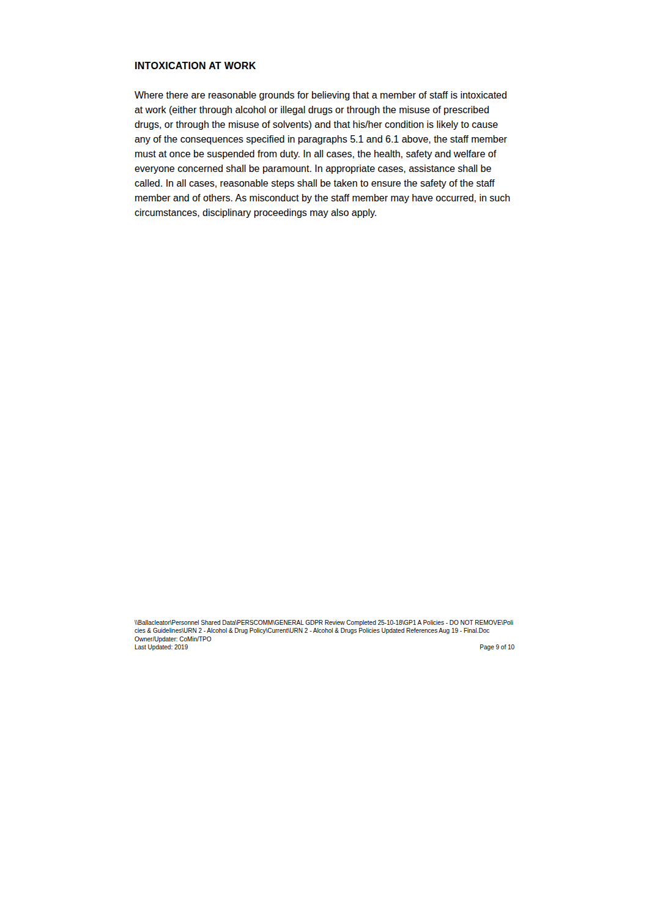INTOXICATION AT WORK
Where there are reasonable grounds for believing that a member of staff is intoxicated at work (either through alcohol or illegal drugs or through the misuse of prescribed drugs, or through the misuse of solvents) and that his/her condition is likely to cause any of the consequences specified in paragraphs 5.1 and 6.1 above, the staff member must at once be suspended from duty. In all cases, the health, safety and welfare of everyone concerned shall be paramount. In appropriate cases, assistance shall be called. In all cases, reasonable steps shall be taken to ensure the safety of the staff member and of others. As misconduct by the staff member may have occurred, in such circumstances, disciplinary proceedings may also apply.
\\Ballacleator\Personnel Shared Data\PERSCOMM\GENERAL GDPR Review Completed 25-10-18\GP1 A Policies - DO NOT REMOVE\Policies & Guidelines\URN 2 - Alcohol & Drug Policy\Current\URN 2 - Alcohol & Drugs Policies Updated References Aug 19 - Final.Doc
Owner/Updater: CoMin/TPO
Last Updated: 2019 Page 9 of 10